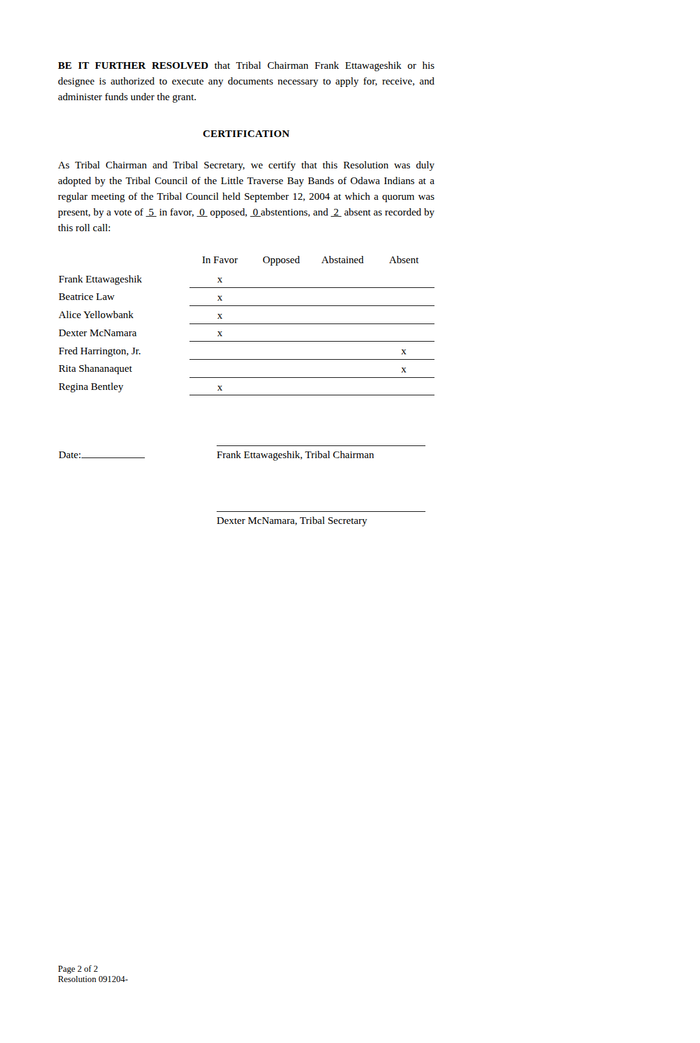BE IT FURTHER RESOLVED that Tribal Chairman Frank Ettawageshik or his designee is authorized to execute any documents necessary to apply for, receive, and administer funds under the grant.
CERTIFICATION
As Tribal Chairman and Tribal Secretary, we certify that this Resolution was duly adopted by the Tribal Council of the Little Traverse Bay Bands of Odawa Indians at a regular meeting of the Tribal Council held September 12, 2004 at which a quorum was present, by a vote of 5 in favor, 0 opposed, 0 abstentions, and 2 absent as recorded by this roll call:
| | In Favor | Opposed | Abstained | Absent |
| --- | --- | --- | --- | --- |
| Frank Ettawageshik | x | | | |
| Beatrice Law | x | | | |
| Alice Yellowbank | x | | | |
| Dexter McNamara | x | | | |
| Fred Harrington, Jr. | | | | x |
| Rita Shananaquet | | | | x |
| Regina Bentley | x | | | |
| Date: | Frank Ettawageshik, Tribal Chairman |
| | Dexter McNamara, Tribal Secretary |
Page 2 of 2
Resolution 091204-